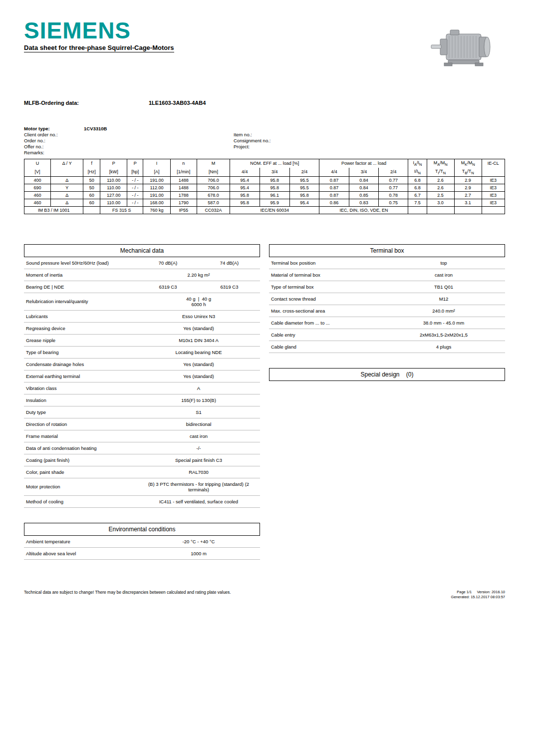SIEMENS
Data sheet for three-phase Squirrel-Cage-Motors
MLFB-Ordering data: 1LE1603-3AB03-4AB4
| Motor type: | 1CV3310B | | |
| Client order no.: | | Item no.: | |
| Order no.: | | Consignment no.: | |
| Offer no.: | | Project: | |
| Remarks: | | | |
| U | Δ / Y | f | P | P | I | n | M | NOM. EFF at ... load [%] | Power factor at ... load | I A /I N | M A /M N | M K /M N | IE-CL |
| --- | --- | --- | --- | --- | --- | --- | --- | --- | --- | --- | --- | --- | --- |
| [V] | | [Hz] | [kW] | [hp] | [A] | [1/min] | [Nm] | 4/4 | 3/4 | 2/4 | 4/4 | 3/4 | 2/4 | I/I N | T I /T N | T B /T N | |
| 400 | Δ | 50 | 110.00 | - / - | 191.00 | 1488 | 706.0 | 95.4 | 95.8 | 95.5 | 0.87 | 0.84 | 0.77 | 6.8 | 2.6 | 2.9 | IE3 |
| 690 | Y | 50 | 110.00 | - / - | 112.00 | 1488 | 706.0 | 95.4 | 95.8 | 95.5 | 0.87 | 0.84 | 0.77 | 6.8 | 2.6 | 2.9 | IE3 |
| 460 | Δ | 60 | 127.00 | - / - | 191.00 | 1788 | 678.0 | 95.8 | 96.1 | 95.8 | 0.87 | 0.85 | 0.78 | 6.7 | 2.5 | 2.7 | IE3 |
| 460 | Δ | 60 | 110.00 | - / - | 168.00 | 1790 | 587.0 | 95.8 | 95.9 | 95.4 | 0.86 | 0.83 | 0.75 | 7.5 | 3.0 | 3.1 | IE3 |
| IM B3 / IM 1001 | | FS 315 S | 760 kg | IP55 | CC032A | IEC/EN 60034 | IEC, DIN, ISO, VDE, EN | | | | |
Mechanical data
| Sound pressure level 50Hz/60Hz (load) | 70 dB(A) | 74 dB(A) |
| Moment of inertia | 2.20 kg m² |
| Bearing DE / NDE | 6319 C3 | 6319 C3 |
| Relubrication interval/quantity | 40 g / 40 g 6000 h |
| Lubricants | Esso Unirex N3 |
| Regreasing device | Yes (standard) |
| Grease nipple | M10x1 DIN 3404 A |
| Type of bearing | Locating bearing NDE |
| Condensate drainage holes | Yes (standard) |
| External earthing terminal | Yes (standard) |
| Vibration class | A |
| Insulation | 155(F) to 130(B) |
| Duty type | S1 |
| Direction of rotation | bidirectional |
| Frame material | cast iron |
| Data of anti condensation heating | -/- |
| Coating (paint finish) | Special paint finish C3 |
| Color, paint shade | RAL7030 |
| Motor protection | (B) 3 PTC thermistors - for tripping (standard) (2 terminals) |
| Method of cooling | IC411 - self ventilated, surface cooled |
Environmental conditions
| Ambient temperature | -20 °C - +40 °C |
| Altitude above sea level | 1000 m |
Terminal box
| Terminal box position | top |
| Material of terminal box | cast iron |
| Type of terminal box | TB1 Q01 |
| Contact screw thread | M12 |
| Max. cross-sectional area | 240.0 mm² |
| Cable diameter from ... to ... | 38.0 mm - 45.0 mm |
| Cable entry | 2xM63x1,5-2xM20x1,5 |
| Cable gland | 4 plugs |
Special design (0)
Technical data are subject to change! There may be discrepancies between calculated and rating plate values.
Page 1/1 Version: 2016.10
Generated: 15.12.2017 08:03:57